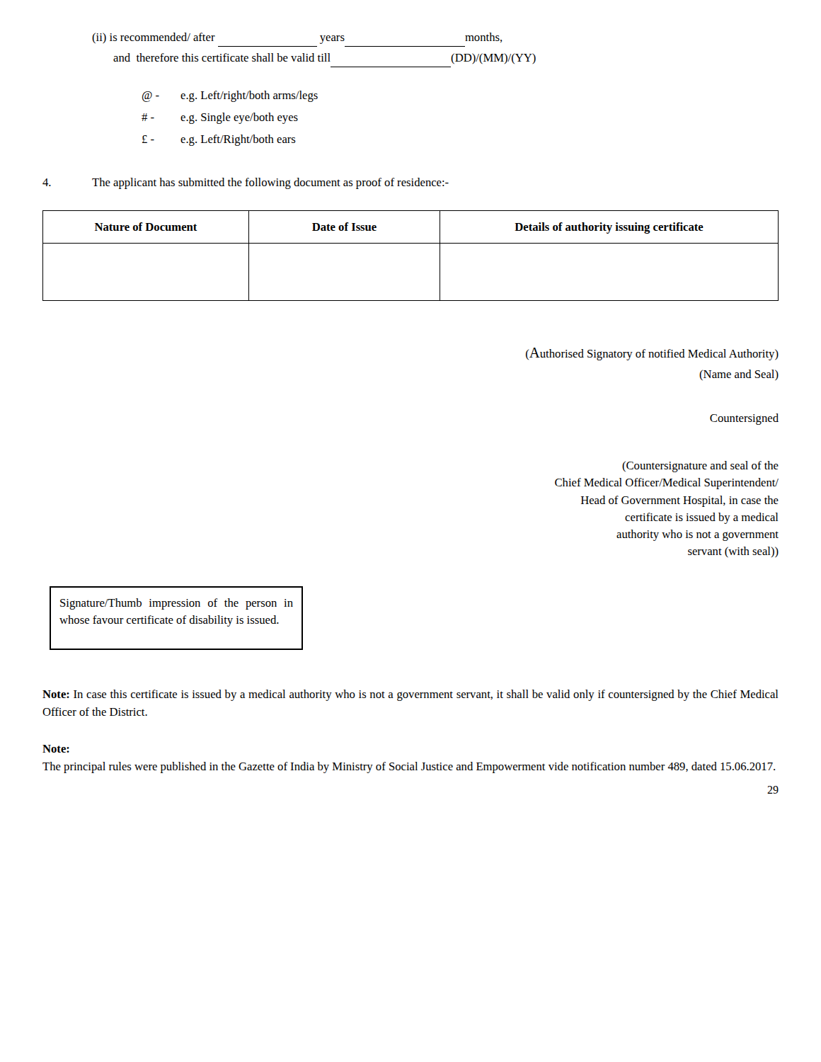(ii) is recommended/ after years months,
and therefore this certificate shall be valid till (DD)/(MM)/(YY)
@ -
e.g. Left/right/both arms/legs
# -
e.g. Single eye/both eyes
£ -
e.g. Left/Right/both ears
4.
The applicant has submitted the following document as proof of residence:-
| Nature of Document | Date of Issue | Details of authority issuing certificate |
| --- | --- | --- |
(Authorised Signatory of notified Medical Authority)
(Name and Seal)
Countersigned
(Countersignature and seal of the
Chief Medical Officer/Medical Superintendent/
Head of Government Hospital, in case the
certificate is issued by a medical
authority who is not a government
servant (with seal))
Signature/Thumb impression of the person in whose favour certificate of disability is issued.
Note: In case this certificate is issued by a medical authority who is not a government servant, it shall be valid only if countersigned by the Chief Medical Officer of the District.
Note:
The principal rules were published in the Gazette of India by Ministry of Social Justice and Empowerment vide notification number 489, dated 15.06.2017.
29